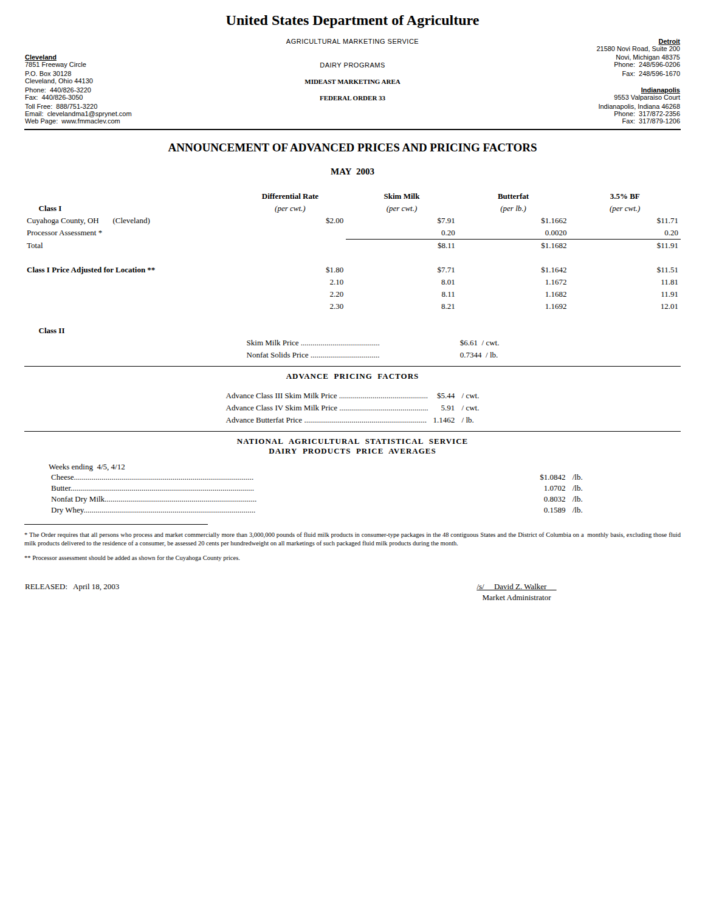United States Department of Agriculture
| | AGRICULTURAL MARKETING SERVICE | Detroit 21580 Novi Road, Suite 200 |
| Cleveland 7851 Freeway Circle | DAIRY PROGRAMS | Novi, Michigan 48375 Phone: 248/596-0206 |
| P.O. Box 30128 Cleveland, Ohio 44130 | MIDEAST MARKETING AREA | Fax: 248/596-1670 |
| Phone: 440/826-3220 Fax: 440/826-3050 | FEDERAL ORDER 33 | Indianapolis 9553 Valparaiso Court |
| Toll Free: 888/751-3220 Email: clevelandma1@sprynet.com Web Page: www.fmmaclev.com | | Indianapolis, Indiana 46268 Phone: 317/872-2356 Fax: 317/879-1206 |
ANNOUNCEMENT OF ADVANCED PRICES AND PRICING FACTORS
MAY 2003
| | Differential Rate | Skim Milk | Butterfat | 3.5% BF |
| Class I | (per cwt.) | (per cwt.) | (per lb.) | (per cwt.) |
| Cuyahoga County, OH (Cleveland) | $2.00 | $7.91 | $1.1662 | $11.71 |
| Processor Assessment * | | 0.20 | 0.0020 | 0.20 |
| Total | | $8.11 | $1.1682 | $11.91 |
| Class I Price Adjusted for Location ** | $1.80 | $7.71 | $1.1642 | $11.51 |
| | 2.10 | 8.01 | 1.1672 | 11.81 |
| | 2.20 | 8.11 | 1.1682 | 11.91 |
| | 2.30 | 8.21 | 1.1692 | 12.01 |
| Class II | |
| | Skim Milk Price ........................................ | $6.61 / cwt. | |
| | Nonfat Solids Price ................................... | 0.7344 / lb. | |
ADVANCE PRICING FACTORS
| Advance Class III Skim Milk Price ............................................. | $5.44 | / cwt. |
| Advance Class IV Skim Milk Price ............................................. | 5.91 | / cwt. |
| Advance Butterfat Price .............................................................. | 1.1462 | / lb. |
NATIONAL AGRICULTURAL STATISTICAL SERVICE
DAIRY PRODUCTS PRICE AVERAGES
Weeks ending 4/5, 4/12
| Cheese........................................................................................... | $1.0842 | /lb. |
| Butter............................................................................................. | 1.0702 | /lb. |
| Nonfat Dry Milk............................................................................. | 0.8032 | /lb. |
| Dry Whey....................................................................................... | 0.1589 | /lb. |
* The Order requires that all persons who process and market commercially more than 3,000,000 pounds of fluid milk products in consumer-type packages in the 48 contiguous States and the District of Columbia on a monthly basis, excluding those fluid milk products delivered to the residence of a consumer, be assessed 20 cents per hundredweight on all marketings of such packaged fluid milk products during the month.
** Processor assessment should be added as shown for the Cuyahoga County prices.
| RELEASED: April 18, 2003 | /s/ David Z. Walker |
| | Market Administrator |